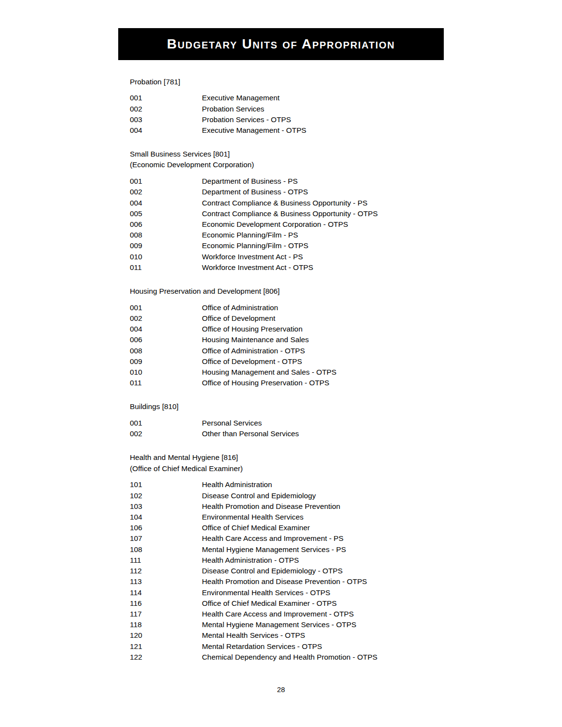Budgetary Units of Appropriation
Probation [781]
| 001 | Executive Management |
| 002 | Probation Services |
| 003 | Probation Services - OTPS |
| 004 | Executive Management - OTPS |
Small Business Services [801]
(Economic Development Corporation)
| 001 | Department of Business - PS |
| 002 | Department of Business - OTPS |
| 004 | Contract Compliance & Business Opportunity - PS |
| 005 | Contract Compliance & Business Opportunity - OTPS |
| 006 | Economic Development Corporation - OTPS |
| 008 | Economic Planning/Film - PS |
| 009 | Economic Planning/Film - OTPS |
| 010 | Workforce Investment Act - PS |
| 011 | Workforce Investment Act - OTPS |
Housing Preservation and Development [806]
| 001 | Office of Administration |
| 002 | Office of Development |
| 004 | Office of Housing Preservation |
| 006 | Housing Maintenance and Sales |
| 008 | Office of Administration - OTPS |
| 009 | Office of Development - OTPS |
| 010 | Housing Management and Sales - OTPS |
| 011 | Office of Housing Preservation - OTPS |
Buildings [810]
| 001 | Personal Services |
| 002 | Other than Personal Services |
Health and Mental Hygiene [816]
(Office of Chief Medical Examiner)
| 101 | Health Administration |
| 102 | Disease Control and Epidemiology |
| 103 | Health Promotion and Disease Prevention |
| 104 | Environmental Health Services |
| 106 | Office of Chief Medical Examiner |
| 107 | Health Care Access and Improvement - PS |
| 108 | Mental Hygiene Management Services - PS |
| 111 | Health Administration - OTPS |
| 112 | Disease Control and Epidemiology - OTPS |
| 113 | Health Promotion and Disease Prevention - OTPS |
| 114 | Environmental Health Services - OTPS |
| 116 | Office of Chief Medical Examiner - OTPS |
| 117 | Health Care Access and Improvement - OTPS |
| 118 | Mental Hygiene Management Services - OTPS |
| 120 | Mental Health Services - OTPS |
| 121 | Mental Retardation Services - OTPS |
| 122 | Chemical Dependency and Health Promotion - OTPS |
28